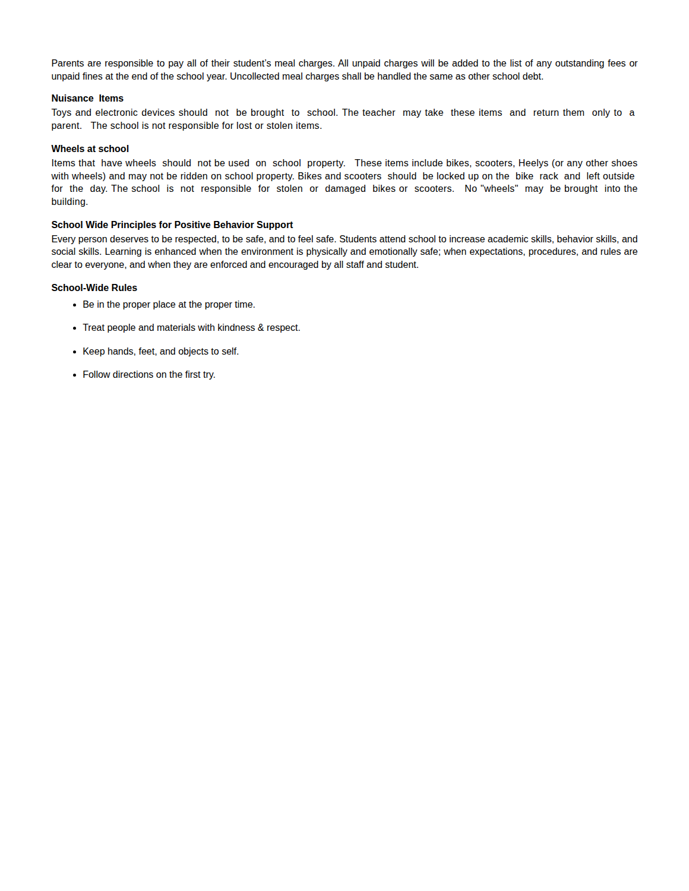Parents are responsible to pay all of their student’s meal charges. All unpaid charges will be added to the list of any outstanding fees or unpaid fines at the end of the school year. Uncollected meal charges shall be handled the same as other school debt.
Nuisance Items
Toys and electronic devices should not be brought to school. The teacher may take these items and return them only to a parent. The school is not responsible for lost or stolen items.
Wheels at school
Items that have wheels should not be used on school property. These items include bikes, scooters, Heelys (or any other shoes with wheels) and may not be ridden on school property. Bikes and scooters should be locked up on the bike rack and left outside for the day. The school is not responsible for stolen or damaged bikes or scooters. No "wheels" may be brought into the building.
School Wide Principles for Positive Behavior Support
Every person deserves to be respected, to be safe, and to feel safe. Students attend school to increase academic skills, behavior skills, and social skills. Learning is enhanced when the environment is physically and emotionally safe; when expectations, procedures, and rules are clear to everyone, and when they are enforced and encouraged by all staff and student.
School-Wide Rules
Be in the proper place at the proper time.
Treat people and materials with kindness & respect.
Keep hands, feet, and objects to self.
Follow directions on the first try.